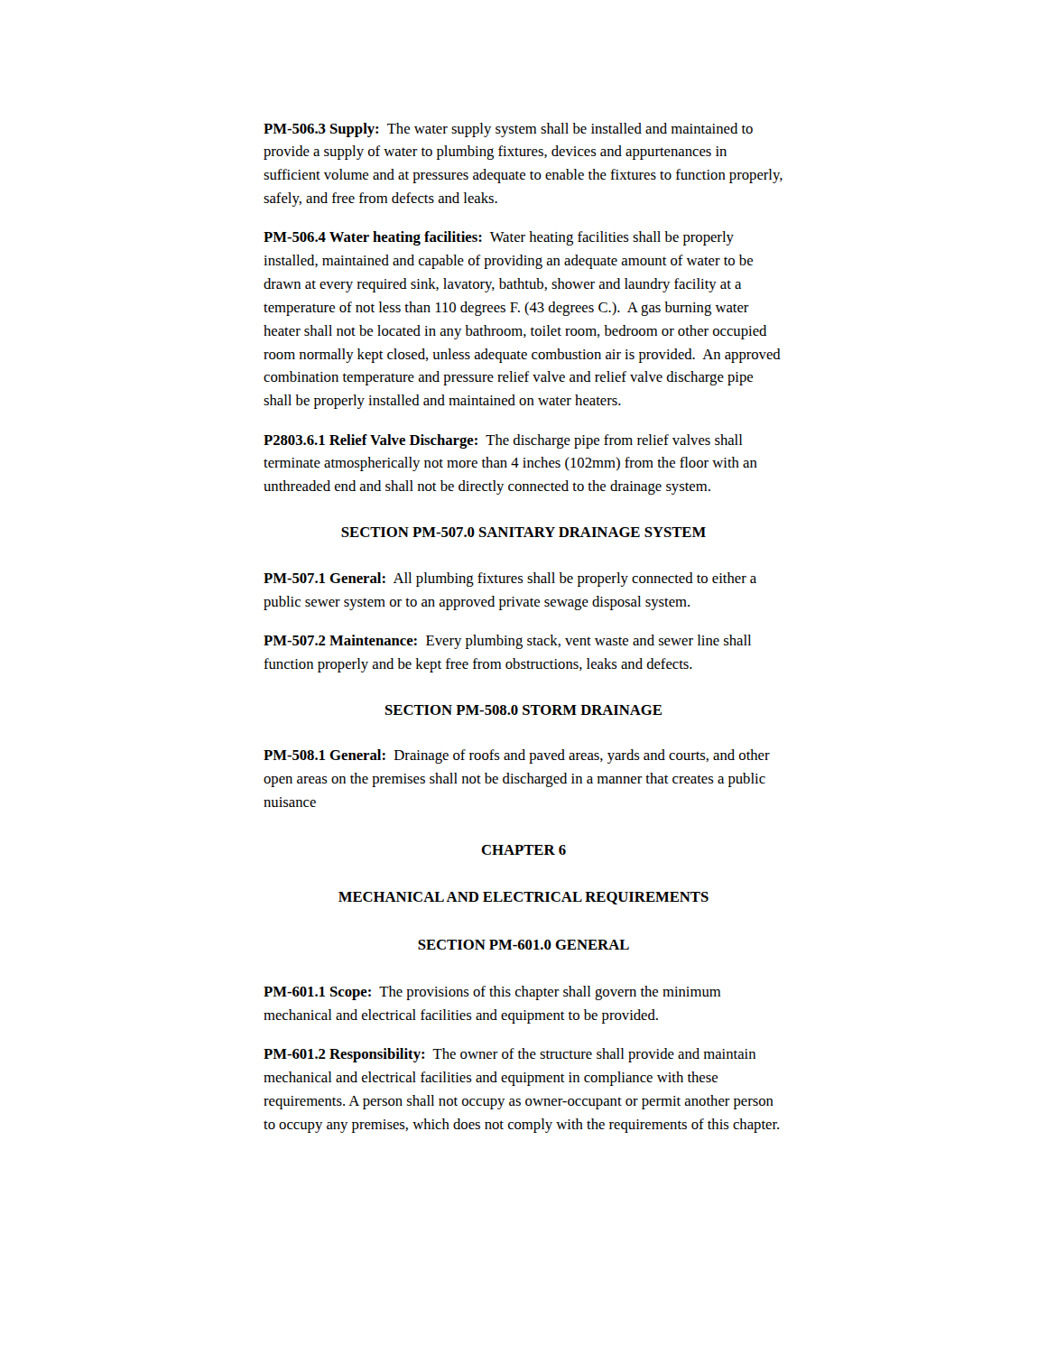PM-506.3 Supply: The water supply system shall be installed and maintained to provide a supply of water to plumbing fixtures, devices and appurtenances in sufficient volume and at pressures adequate to enable the fixtures to function properly, safely, and free from defects and leaks.
PM-506.4 Water heating facilities: Water heating facilities shall be properly installed, maintained and capable of providing an adequate amount of water to be drawn at every required sink, lavatory, bathtub, shower and laundry facility at a temperature of not less than 110 degrees F. (43 degrees C.). A gas burning water heater shall not be located in any bathroom, toilet room, bedroom or other occupied room normally kept closed, unless adequate combustion air is provided. An approved combination temperature and pressure relief valve and relief valve discharge pipe shall be properly installed and maintained on water heaters.
P2803.6.1 Relief Valve Discharge: The discharge pipe from relief valves shall terminate atmospherically not more than 4 inches (102mm) from the floor with an unthreaded end and shall not be directly connected to the drainage system.
SECTION PM-507.0 SANITARY DRAINAGE SYSTEM
PM-507.1 General: All plumbing fixtures shall be properly connected to either a public sewer system or to an approved private sewage disposal system.
PM-507.2 Maintenance: Every plumbing stack, vent waste and sewer line shall function properly and be kept free from obstructions, leaks and defects.
SECTION PM-508.0 STORM DRAINAGE
PM-508.1 General: Drainage of roofs and paved areas, yards and courts, and other open areas on the premises shall not be discharged in a manner that creates a public nuisance
CHAPTER 6
MECHANICAL AND ELECTRICAL REQUIREMENTS
SECTION PM-601.0 GENERAL
PM-601.1 Scope: The provisions of this chapter shall govern the minimum mechanical and electrical facilities and equipment to be provided.
PM-601.2 Responsibility: The owner of the structure shall provide and maintain mechanical and electrical facilities and equipment in compliance with these requirements. A person shall not occupy as owner-occupant or permit another person to occupy any premises, which does not comply with the requirements of this chapter.